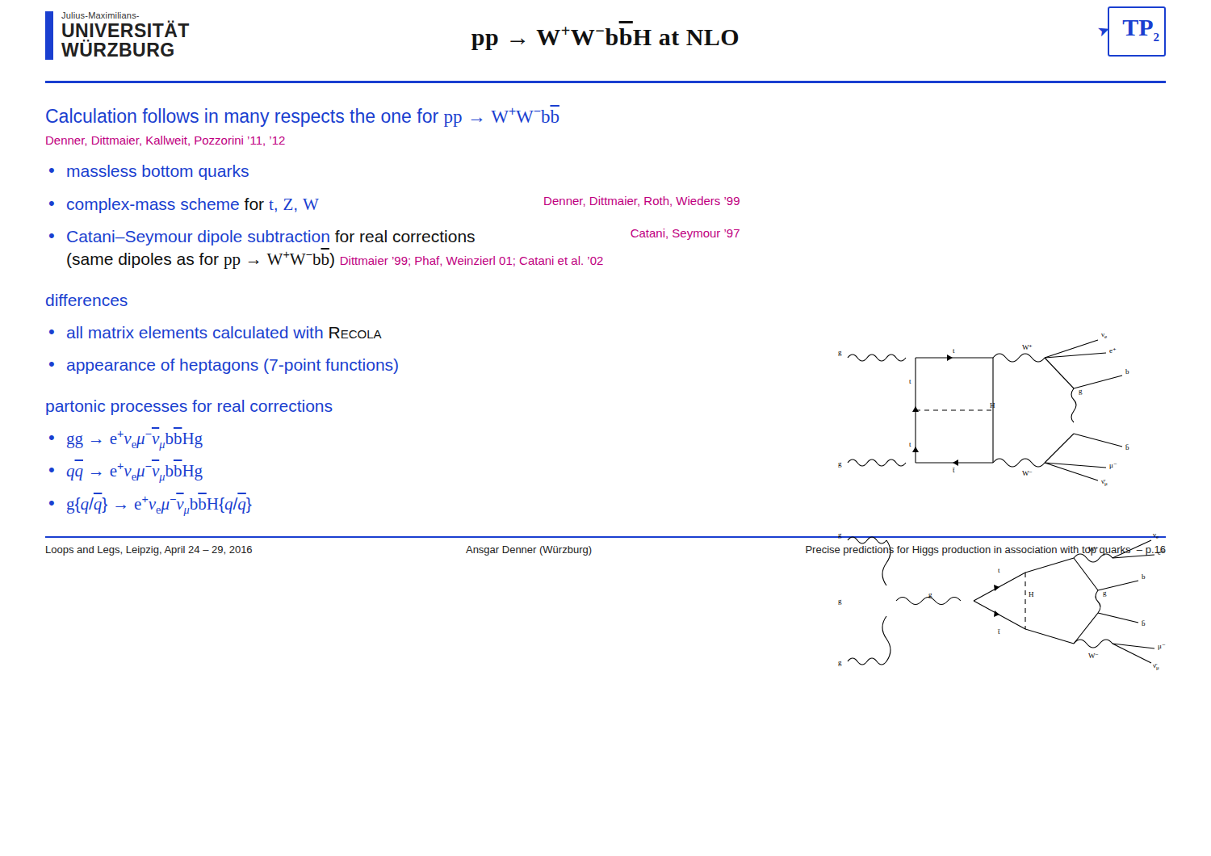Julius-Maximilians-
UNIVERSITÄT
WÜRZBURG
pp → W+W−bbH at NLO
➤
TP2
Calculation follows in many respects the one for pp → W+W−bb
Denner, Dittmaier, Kallweit, Pozzorini ’11, ’12
massless bottom quarks
Denner, Dittmaier, Roth, Wieders ’99 complex-mass scheme for t, Z, W
Catani, Seymour ’97 Catani–Seymour dipole subtraction for real corrections
(same dipoles as for pp → W+W−bb) Dittmaier ’99; Phaf, Weinzierl 01; Catani et al. ’02
differences
all matrix elements calculated with Recola
appearance of heptagons (7-point functions)
partonic processes for real corrections
gg → e+νeμ−νμbbHg
qq → e+νeμ−νμbbHg
g{q/q} → e+νeμ−νμbbH{q/q}
g g t t t t̄ H W⁺ W⁻ g b b̄ νe e⁺ ν̄μ μ⁻
g g g g t t̄ H W⁺ W⁻ g b b̄ νe e⁺ ν̄μ μ⁻
Loops and Legs, Leipzig, April 24 – 29, 2016
Ansgar Denner (Würzburg)
Precise predictions for Higgs production in association with top quarks – p.16